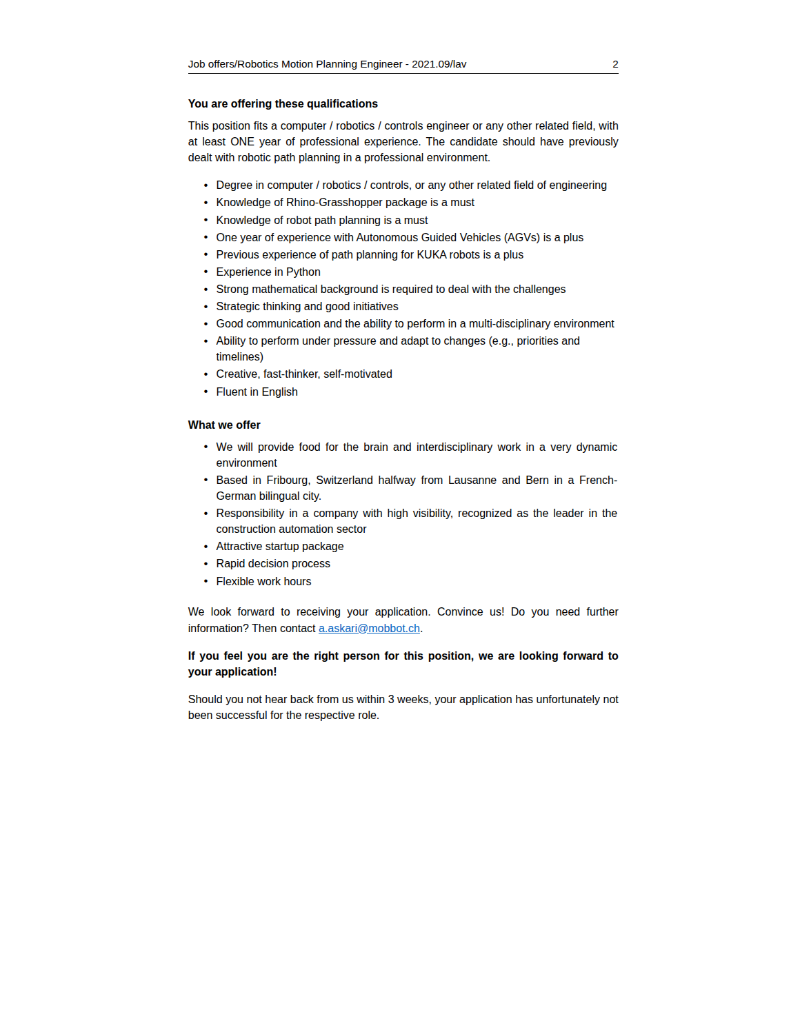Job offers/Robotics Motion Planning Engineer - 2021.09/lav 2
You are offering these qualifications
This position fits a computer / robotics / controls engineer or any other related field, with at least ONE year of professional experience. The candidate should have previously dealt with robotic path planning in a professional environment.
Degree in computer / robotics / controls, or any other related field of engineering
Knowledge of Rhino-Grasshopper package is a must
Knowledge of robot path planning is a must
One year of experience with Autonomous Guided Vehicles (AGVs) is a plus
Previous experience of path planning for KUKA robots is a plus
Experience in Python
Strong mathematical background is required to deal with the challenges
Strategic thinking and good initiatives
Good communication and the ability to perform in a multi-disciplinary environment
Ability to perform under pressure and adapt to changes (e.g., priorities and timelines)
Creative, fast-thinker, self-motivated
Fluent in English
What we offer
We will provide food for the brain and interdisciplinary work in a very dynamic environment
Based in Fribourg, Switzerland halfway from Lausanne and Bern in a French-German bilingual city.
Responsibility in a company with high visibility, recognized as the leader in the construction automation sector
Attractive startup package
Rapid decision process
Flexible work hours
We look forward to receiving your application. Convince us! Do you need further information? Then contact a.askari@mobbot.ch.
If you feel you are the right person for this position, we are looking forward to your application!
Should you not hear back from us within 3 weeks, your application has unfortunately not been successful for the respective role.